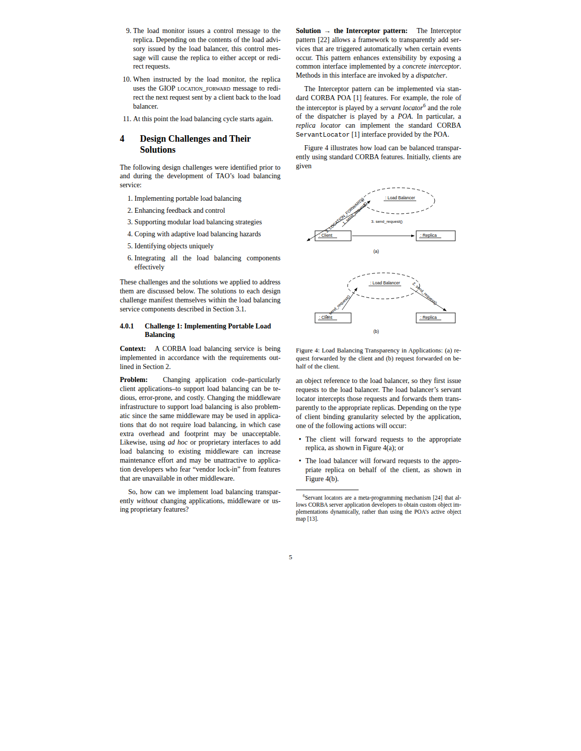The load monitor issues a control message to the replica. Depending on the contents of the load advisory issued by the load balancer, this control message will cause the replica to either accept or redirect requests.
When instructed by the load monitor, the replica uses the GIOP location_forward message to redirect the next request sent by a client back to the load balancer.
At this point the load balancing cycle starts again.
4 Design Challenges and Their Solutions
The following design challenges were identified prior to and during the development of TAO’s load balancing service:
Implementing portable load balancing
Enhancing feedback and control
Supporting modular load balancing strategies
Coping with adaptive load balancing hazards
Identifying objects uniquely
Integrating all the load balancing components effectively
These challenges and the solutions we applied to address them are discussed below. The solutions to each design challenge manifest themselves within the load balancing service components described in Section 3.1.
4.0.1 Challenge 1: Implementing Portable Load Balancing
Context: A CORBA load balancing service is being implemented in accordance with the requirements outlined in Section 2.
Problem: Changing application code–particularly client applications–to support load balancing can be tedious, error-prone, and costly. Changing the middleware infrastructure to support load balancing is also problematic since the same middleware may be used in applications that do not require load balancing, in which case extra overhead and footprint may be unacceptable. Likewise, using ad hoc or proprietary interfaces to add load balancing to existing middleware can increase maintenance effort and may be unattractive to application developers who fear “vendor lock-in” from features that are unavailable in other middleware.
So, how can we implement load balancing transparently without changing applications, middleware or using proprietary features?
Solution → the Interceptor pattern: The Interceptor pattern [22] allows a framework to transparently add services that are triggered automatically when certain events occur. This pattern enhances extensibility by exposing a common interface implemented by a concrete interceptor. Methods in this interface are invoked by a dispatcher.
The Interceptor pattern can be implemented via standard CORBA POA [1] features. For example, the role of the interceptor is played by a servant locator 6 and the role of the dispatcher is played by a POA. In particular, a replica locator can implement the standard CORBA ServantLocator [1] interface provided by the POA.
Figure 4 illustrates how load can be balanced transparently using standard CORBA features. Initially, clients are given
: Load Balancer : Client : Replica 1. send_request() 2. LOCATION_FORWARD() 3. send_request() (a) : Load Balancer : Client : Replica 1. send_request() 2. send_request() (b)
Figure 4: Load Balancing Transparency in Applications: (a) request forwarded by the client and (b) request forwarded on behalf of the client.
an object reference to the load balancer, so they first issue requests to the load balancer. The load balancer’s servant locator intercepts those requests and forwards them transparently to the appropriate replicas. Depending on the type of client binding granularity selected by the application, one of the following actions will occur:
The client will forward requests to the appropriate replica, as shown in Figure 4(a); or
The load balancer will forward requests to the appropriate replica on behalf of the client, as shown in Figure 4(b).
6 Servant locators are a meta-programming mechanism [24] that allows CORBA server application developers to obtain custom object implementations dynamically, rather than using the POA’s active object map [13].
5